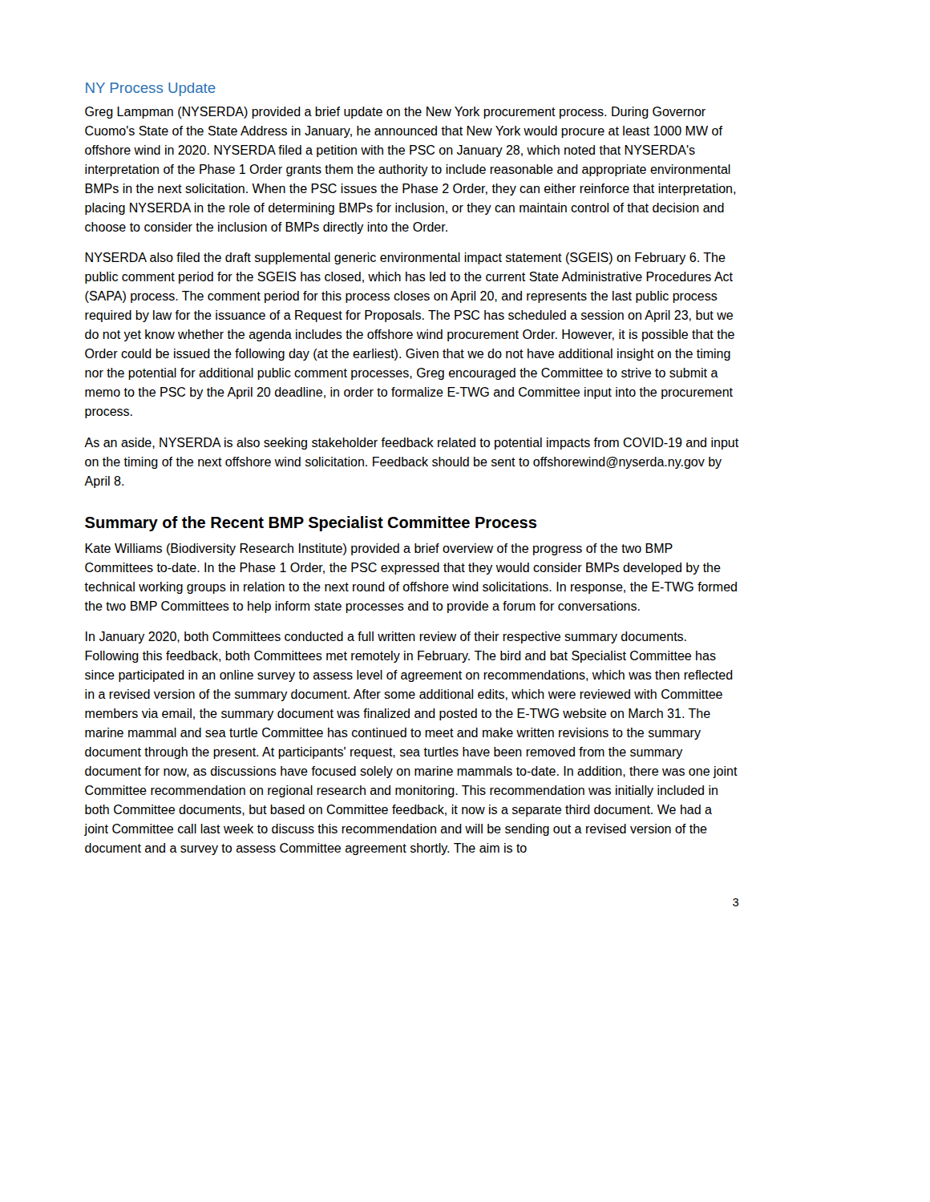NY Process Update
Greg Lampman (NYSERDA) provided a brief update on the New York procurement process. During Governor Cuomo's State of the State Address in January, he announced that New York would procure at least 1000 MW of offshore wind in 2020. NYSERDA filed a petition with the PSC on January 28, which noted that NYSERDA's interpretation of the Phase 1 Order grants them the authority to include reasonable and appropriate environmental BMPs in the next solicitation. When the PSC issues the Phase 2 Order, they can either reinforce that interpretation, placing NYSERDA in the role of determining BMPs for inclusion, or they can maintain control of that decision and choose to consider the inclusion of BMPs directly into the Order.
NYSERDA also filed the draft supplemental generic environmental impact statement (SGEIS) on February 6. The public comment period for the SGEIS has closed, which has led to the current State Administrative Procedures Act (SAPA) process. The comment period for this process closes on April 20, and represents the last public process required by law for the issuance of a Request for Proposals. The PSC has scheduled a session on April 23, but we do not yet know whether the agenda includes the offshore wind procurement Order. However, it is possible that the Order could be issued the following day (at the earliest). Given that we do not have additional insight on the timing nor the potential for additional public comment processes, Greg encouraged the Committee to strive to submit a memo to the PSC by the April 20 deadline, in order to formalize E-TWG and Committee input into the procurement process.
As an aside, NYSERDA is also seeking stakeholder feedback related to potential impacts from COVID-19 and input on the timing of the next offshore wind solicitation. Feedback should be sent to offshorewind@nyserda.ny.gov by April 8.
Summary of the Recent BMP Specialist Committee Process
Kate Williams (Biodiversity Research Institute) provided a brief overview of the progress of the two BMP Committees to-date. In the Phase 1 Order, the PSC expressed that they would consider BMPs developed by the technical working groups in relation to the next round of offshore wind solicitations. In response, the E-TWG formed the two BMP Committees to help inform state processes and to provide a forum for conversations.
In January 2020, both Committees conducted a full written review of their respective summary documents. Following this feedback, both Committees met remotely in February. The bird and bat Specialist Committee has since participated in an online survey to assess level of agreement on recommendations, which was then reflected in a revised version of the summary document. After some additional edits, which were reviewed with Committee members via email, the summary document was finalized and posted to the E-TWG website on March 31. The marine mammal and sea turtle Committee has continued to meet and make written revisions to the summary document through the present. At participants' request, sea turtles have been removed from the summary document for now, as discussions have focused solely on marine mammals to-date. In addition, there was one joint Committee recommendation on regional research and monitoring. This recommendation was initially included in both Committee documents, but based on Committee feedback, it now is a separate third document. We had a joint Committee call last week to discuss this recommendation and will be sending out a revised version of the document and a survey to assess Committee agreement shortly. The aim is to
3